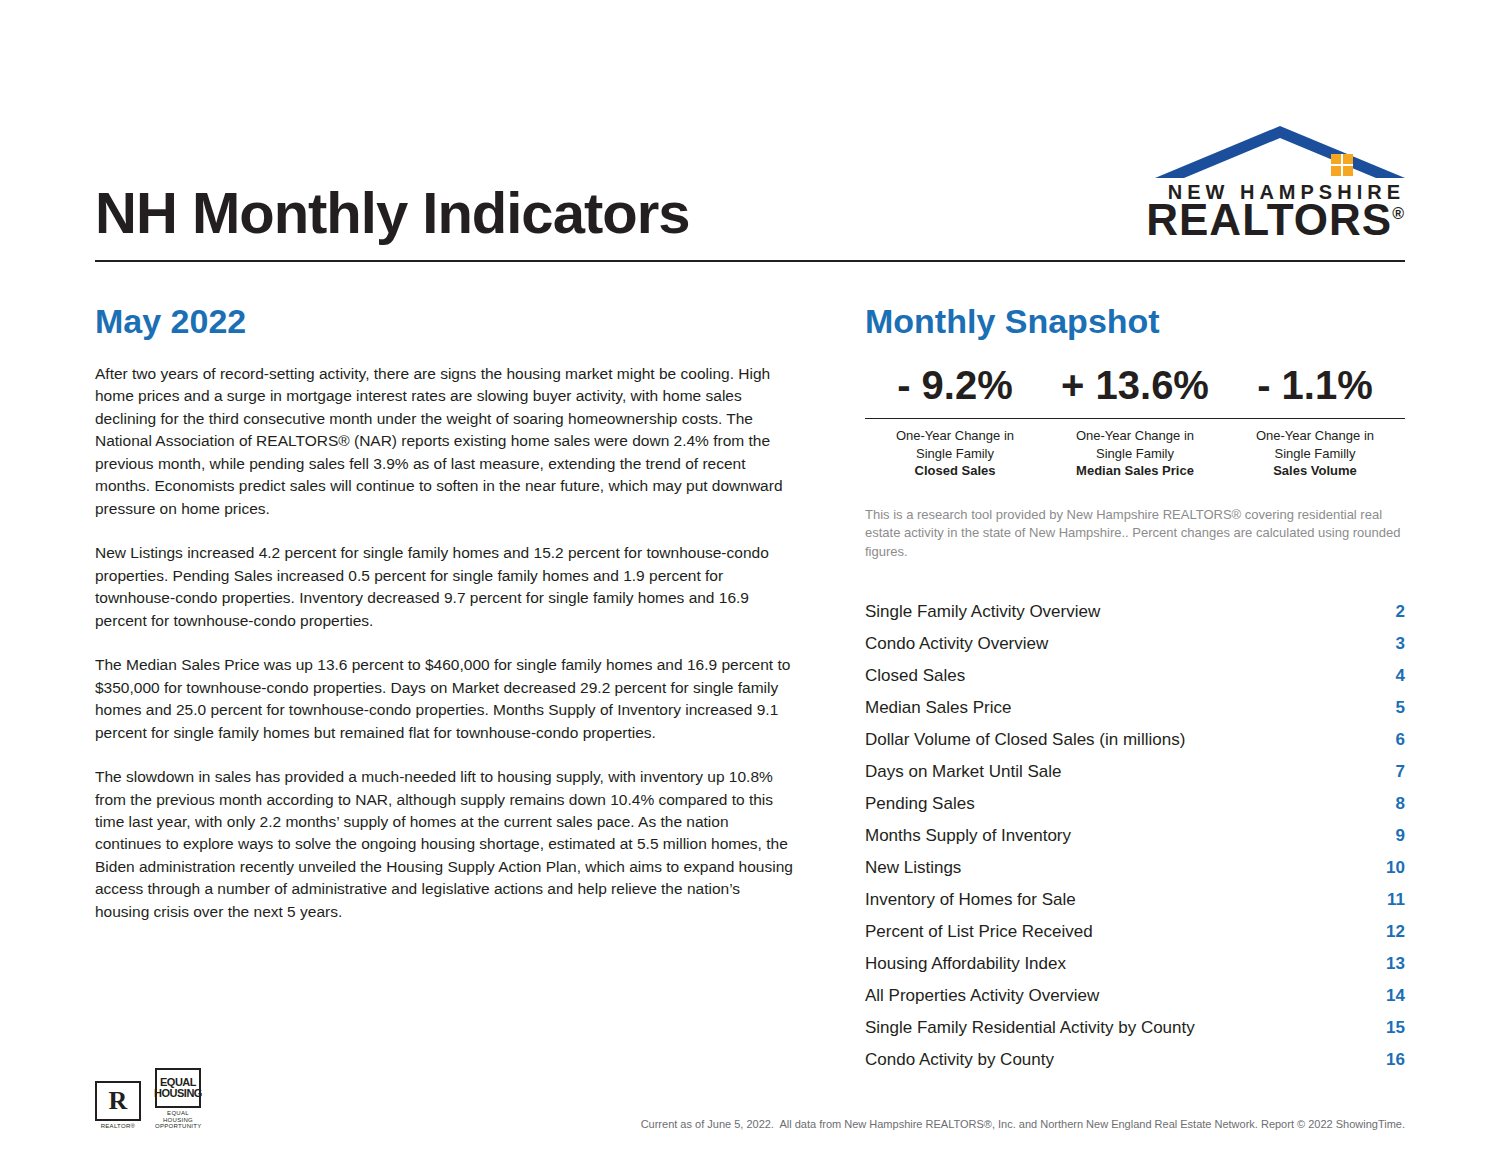NH Monthly Indicators
NEW HAMPSHIRE
REALTORS®
May 2022
After two years of record-setting activity, there are signs the housing market might be cooling. High home prices and a surge in mortgage interest rates are slowing buyer activity, with home sales declining for the third consecutive month under the weight of soaring homeownership costs. The National Association of REALTORS® (NAR) reports existing home sales were down 2.4% from the previous month, while pending sales fell 3.9% as of last measure, extending the trend of recent months. Economists predict sales will continue to soften in the near future, which may put downward pressure on home prices.
New Listings increased 4.2 percent for single family homes and 15.2 percent for townhouse-condo properties. Pending Sales increased 0.5 percent for single family homes and 1.9 percent for townhouse-condo properties. Inventory decreased 9.7 percent for single family homes and 16.9 percent for townhouse-condo properties.
The Median Sales Price was up 13.6 percent to $460,000 for single family homes and 16.9 percent to $350,000 for townhouse-condo properties. Days on Market decreased 29.2 percent for single family homes and 25.0 percent for townhouse-condo properties. Months Supply of Inventory increased 9.1 percent for single family homes but remained flat for townhouse-condo properties.
The slowdown in sales has provided a much-needed lift to housing supply, with inventory up 10.8% from the previous month according to NAR, although supply remains down 10.4% compared to this time last year, with only 2.2 months’ supply of homes at the current sales pace. As the nation continues to explore ways to solve the ongoing housing shortage, estimated at 5.5 million homes, the Biden administration recently unveiled the Housing Supply Action Plan, which aims to expand housing access through a number of administrative and legislative actions and help relieve the nation’s housing crisis over the next 5 years.
Monthly Snapshot
| - 9.2% | + 13.6% | - 1.1% |
| One-Year Change in Single Family Closed Sales | One-Year Change in Single Family Median Sales Price | One-Year Change in Single Familly Sales Volume |
This is a research tool provided by New Hampshire REALTORS® covering residential real estate activity in the state of New Hampshire.. Percent changes are calculated using rounded figures.
| Single Family Activity Overview | 2 |
| Condo Activity Overview | 3 |
| Closed Sales | 4 |
| Median Sales Price | 5 |
| Dollar Volume of Closed Sales (in millions) | 6 |
| Days on Market Until Sale | 7 |
| Pending Sales | 8 |
| Months Supply of Inventory | 9 |
| New Listings | 10 |
| Inventory of Homes for Sale | 11 |
| Percent of List Price Received | 12 |
| Housing Affordability Index | 13 |
| All Properties Activity Overview | 14 |
| Single Family Residential Activity by County | 15 |
| Condo Activity by County | 16 |
R
REALTOR®
EQUAL
HOUSING
EQUAL HOUSING
OPPORTUNITY
Current as of June 5, 2022. All data from New Hampshire REALTORS®, Inc. and Northern New England Real Estate Network. Report © 2022 ShowingTime.